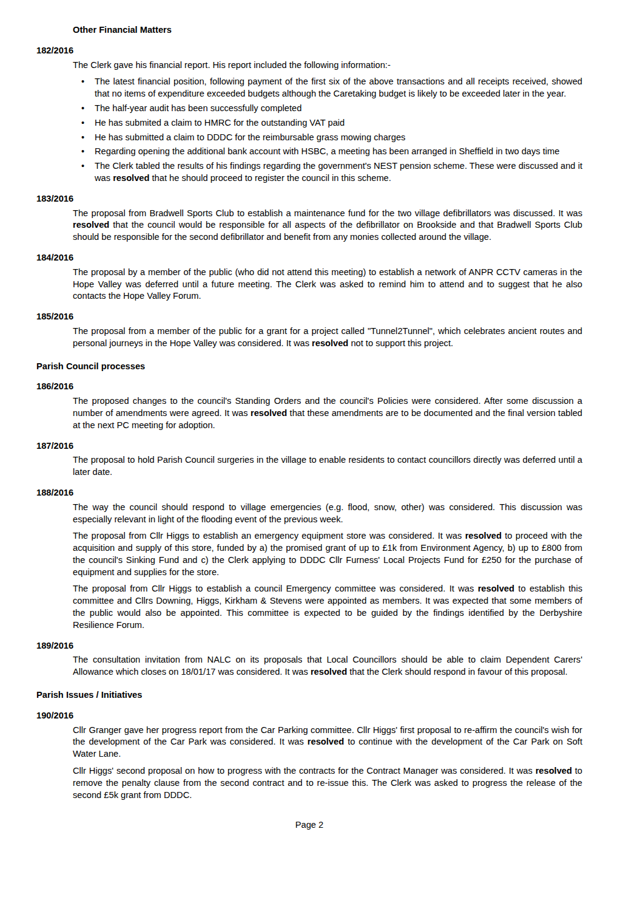Other Financial Matters
182/2016
The Clerk gave his financial report. His report included the following information:-
The latest financial position, following payment of the first six of the above transactions and all receipts received, showed that no items of expenditure exceeded budgets although the Caretaking budget is likely to be exceeded later in the year.
The half-year audit has been successfully completed
He has submited a claim to HMRC for the outstanding VAT paid
He has submitted a claim to DDDC for the reimbursable grass mowing charges
Regarding opening the additional bank account with HSBC, a meeting has been arranged in Sheffield in two days time
The Clerk tabled the results of his findings regarding the government's NEST pension scheme. These were discussed and it was resolved that he should proceed to register the council in this scheme.
183/2016
The proposal from Bradwell Sports Club to establish a maintenance fund for the two village defibrillators was discussed. It was resolved that the council would be responsible for all aspects of the defibrillator on Brookside and that Bradwell Sports Club should be responsible for the second defibrillator and benefit from any monies collected around the village.
184/2016
The proposal by a member of the public (who did not attend this meeting) to establish a network of ANPR CCTV cameras in the Hope Valley was deferred until a future meeting. The Clerk was asked to remind him to attend and to suggest that he also contacts the Hope Valley Forum.
185/2016
The proposal from a member of the public for a grant for a project called "Tunnel2Tunnel", which celebrates ancient routes and personal journeys in the Hope Valley was considered. It was resolved not to support this project.
Parish Council processes
186/2016
The proposed changes to the council's Standing Orders and the council's Policies were considered. After some discussion a number of amendments were agreed. It was resolved that these amendments are to be documented and the final version tabled at the next PC meeting for adoption.
187/2016
The proposal to hold Parish Council surgeries in the village to enable residents to contact councillors directly was deferred until a later date.
188/2016
The way the council should respond to village emergencies (e.g. flood, snow, other) was considered. This discussion was especially relevant in light of the flooding event of the previous week.
The proposal from Cllr Higgs to establish an emergency equipment store was considered. It was resolved to proceed with the acquisition and supply of this store, funded by a) the promised grant of up to £1k from Environment Agency, b) up to £800 from the council's Sinking Fund and c) the Clerk applying to DDDC Cllr Furness' Local Projects Fund for £250 for the purchase of equipment and supplies for the store.
The proposal from Cllr Higgs to establish a council Emergency committee was considered. It was resolved to establish this committee and Cllrs Downing, Higgs, Kirkham & Stevens were appointed as members. It was expected that some members of the public would also be appointed. This committee is expected to be guided by the findings identified by the Derbyshire Resilience Forum.
189/2016
The consultation invitation from NALC on its proposals that Local Councillors should be able to claim Dependent Carers' Allowance which closes on 18/01/17 was considered. It was resolved that the Clerk should respond in favour of this proposal.
Parish Issues / Initiatives
190/2016
Cllr Granger gave her progress report from the Car Parking committee. Cllr Higgs' first proposal to re-affirm the council's wish for the development of the Car Park was considered. It was resolved to continue with the development of the Car Park on Soft Water Lane.
Cllr Higgs' second proposal on how to progress with the contracts for the Contract Manager was considered. It was resolved to remove the penalty clause from the second contract and to re-issue this. The Clerk was asked to progress the release of the second £5k grant from DDDC.
Page 2